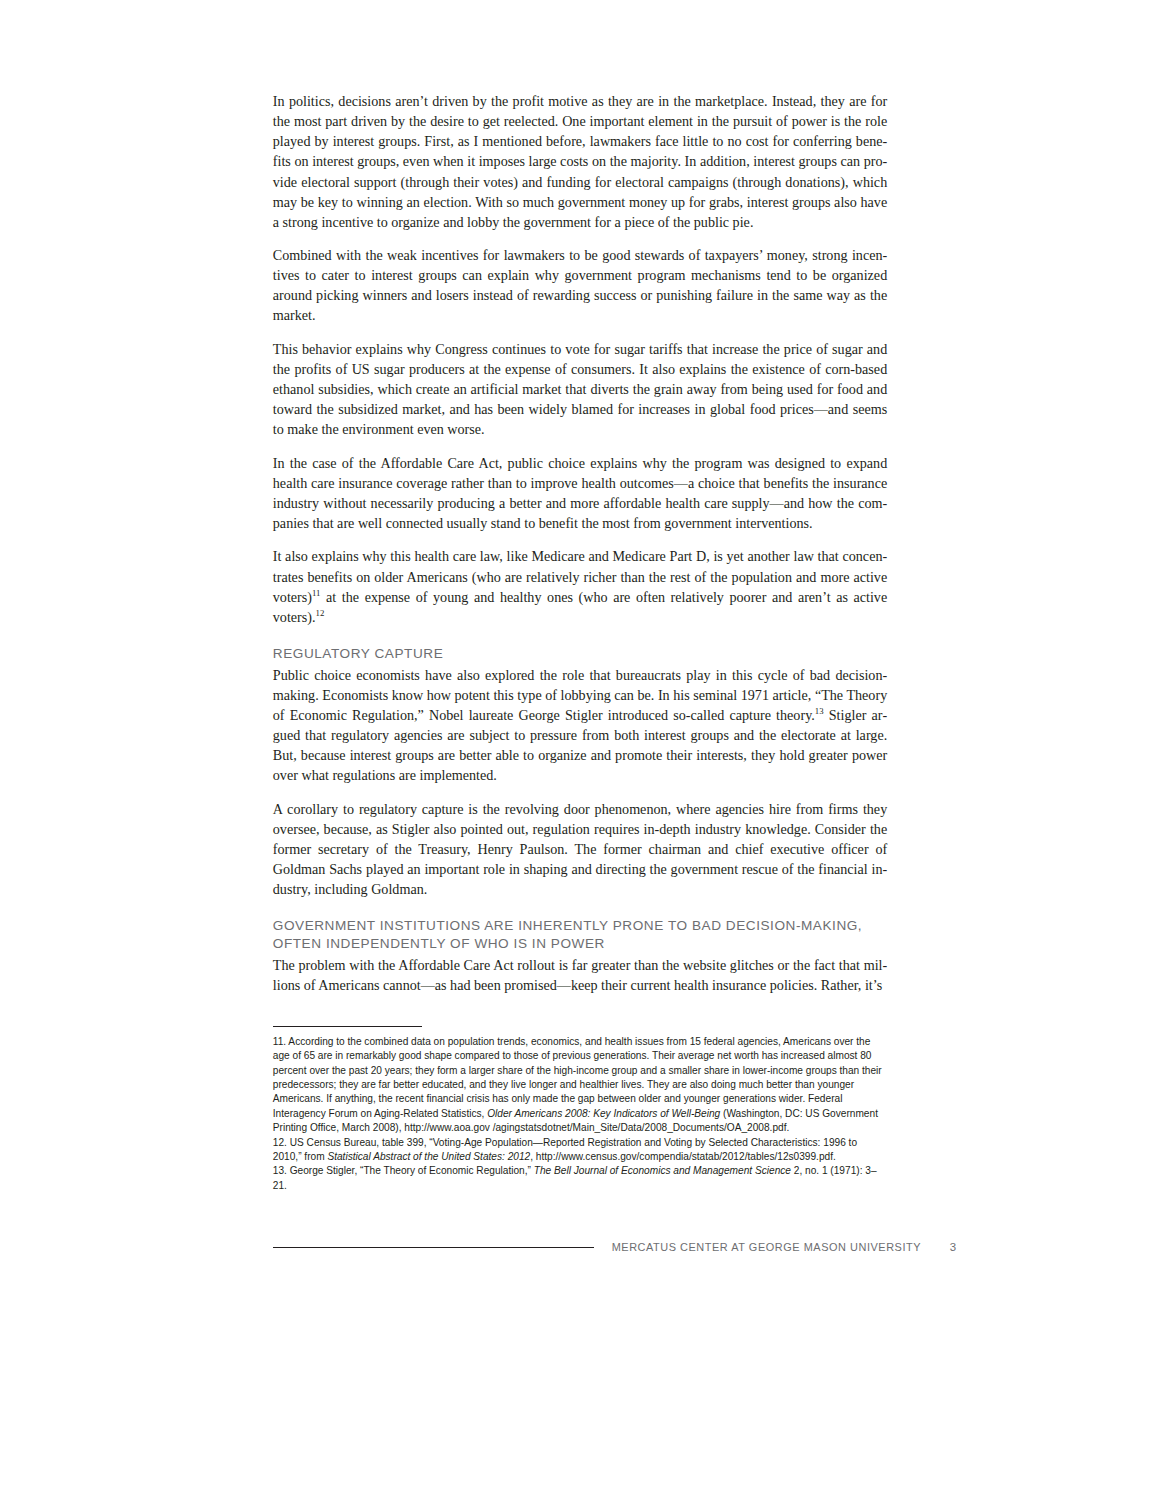In politics, decisions aren’t driven by the profit motive as they are in the marketplace. Instead, they are for the most part driven by the desire to get reelected. One important element in the pursuit of power is the role played by interest groups. First, as I mentioned before, lawmakers face little to no cost for conferring benefits on interest groups, even when it imposes large costs on the majority. In addition, interest groups can provide electoral support (through their votes) and funding for electoral campaigns (through donations), which may be key to winning an election. With so much government money up for grabs, interest groups also have a strong incentive to organize and lobby the government for a piece of the public pie.
Combined with the weak incentives for lawmakers to be good stewards of taxpayers’ money, strong incentives to cater to interest groups can explain why government program mechanisms tend to be organized around picking winners and losers instead of rewarding success or punishing failure in the same way as the market.
This behavior explains why Congress continues to vote for sugar tariffs that increase the price of sugar and the profits of US sugar producers at the expense of consumers. It also explains the existence of corn-based ethanol subsidies, which create an artificial market that diverts the grain away from being used for food and toward the subsidized market, and has been widely blamed for increases in global food prices—and seems to make the environment even worse.
In the case of the Affordable Care Act, public choice explains why the program was designed to expand health care insurance coverage rather than to improve health outcomes—a choice that benefits the insurance industry without necessarily producing a better and more affordable health care supply—and how the companies that are well connected usually stand to benefit the most from government interventions.
It also explains why this health care law, like Medicare and Medicare Part D, is yet another law that concentrates benefits on older Americans (who are relatively richer than the rest of the population and more active voters)11 at the expense of young and healthy ones (who are often relatively poorer and aren’t as active voters).12
Regulatory Capture
Public choice economists have also explored the role that bureaucrats play in this cycle of bad decision-making. Economists know how potent this type of lobbying can be. In his seminal 1971 article, “The Theory of Economic Regulation,” Nobel laureate George Stigler introduced so-called capture theory.13 Stigler argued that regulatory agencies are subject to pressure from both interest groups and the electorate at large. But, because interest groups are better able to organize and promote their interests, they hold greater power over what regulations are implemented.
A corollary to regulatory capture is the revolving door phenomenon, where agencies hire from firms they oversee, because, as Stigler also pointed out, regulation requires in-depth industry knowledge. Consider the former secretary of the Treasury, Henry Paulson. The former chairman and chief executive officer of Goldman Sachs played an important role in shaping and directing the government rescue of the financial industry, including Goldman.
Government Institutions Are Inherently Prone to Bad Decision-Making, Often Independently of Who Is in Power
The problem with the Affordable Care Act rollout is far greater than the website glitches or the fact that millions of Americans cannot—as had been promised—keep their current health insurance policies. Rather, it’s
11. According to the combined data on population trends, economics, and health issues from 15 federal agencies, Americans over the age of 65 are in remarkably good shape compared to those of previous generations. Their average net worth has increased almost 80 percent over the past 20 years; they form a larger share of the high-income group and a smaller share in lower-income groups than their predecessors; they are far better educated, and they live longer and healthier lives. They are also doing much better than younger Americans. If anything, the recent financial crisis has only made the gap between older and younger generations wider. Federal Interagency Forum on Aging-Related Statistics, Older Americans 2008: Key Indicators of Well-Being (Washington, DC: US Government Printing Office, March 2008), http://www.aoa.gov /agingstatsdotnet/Main_Site/Data/2008_Documents/OA_2008.pdf.
12. US Census Bureau, table 399, “Voting-Age Population—Reported Registration and Voting by Selected Characteristics: 1996 to 2010,” from Statistical Abstract of the United States: 2012, http://www.census.gov/compendia/statab/2012/tables/12s0399.pdf.
13. George Stigler, “The Theory of Economic Regulation,” The Bell Journal of Economics and Management Science 2, no. 1 (1971): 3–21.
Mercatus Center at George Mason University
3